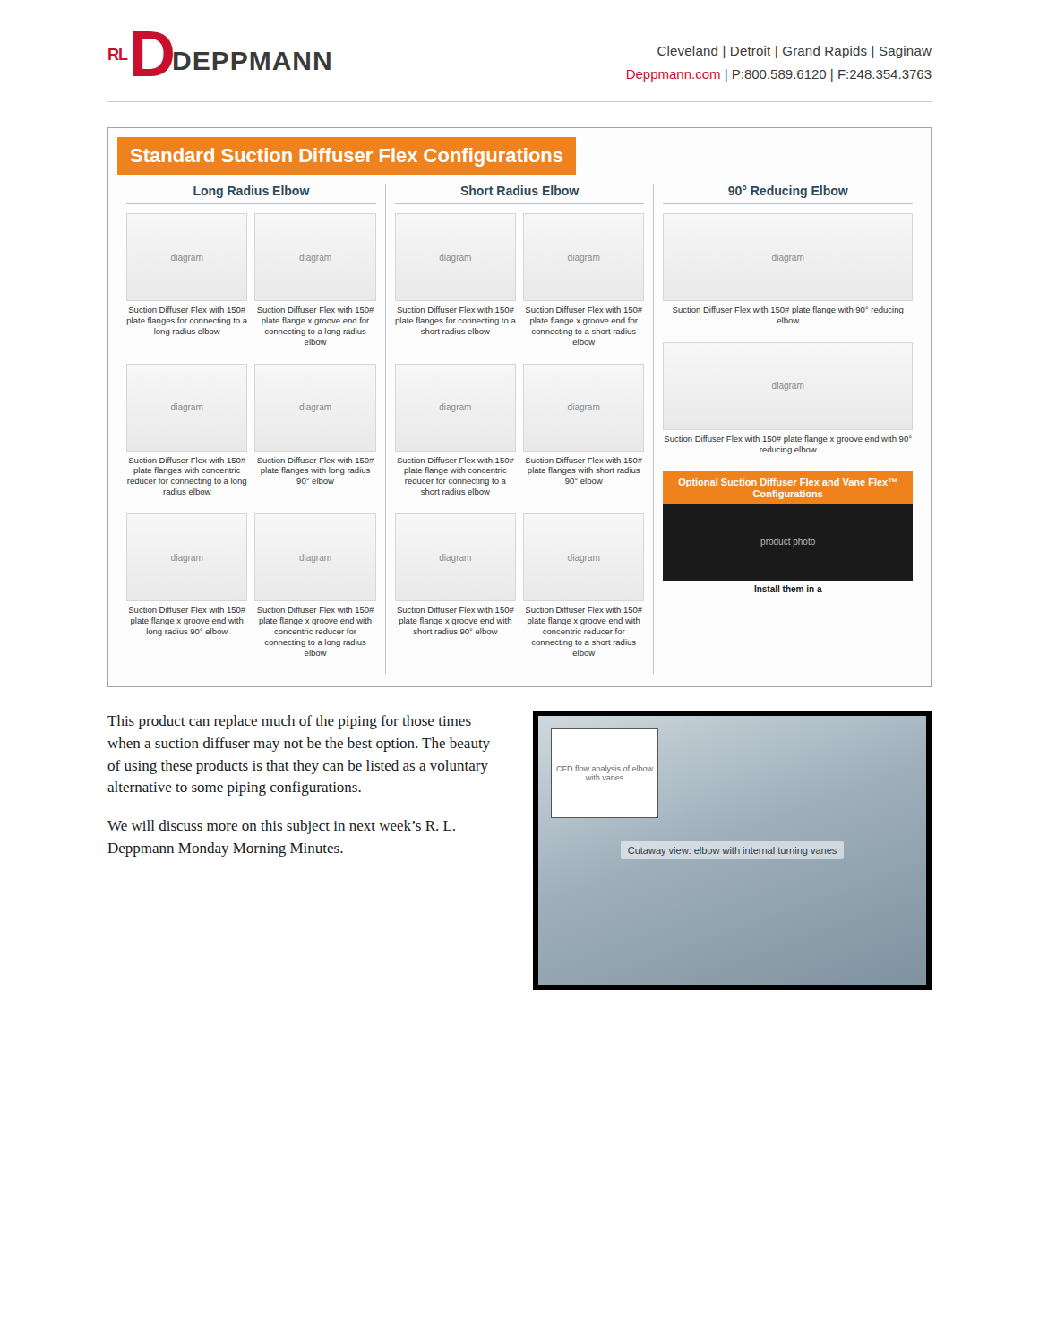RL D
DEPPMANN
Cleveland | Detroit | Grand Rapids | Saginaw
Deppmann.com | P:800.589.6120 | F:248.354.3763
Standard Suction Diffuser Flex Configurations
Long Radius Elbow
diagram
Suction Diffuser Flex with 150# plate flanges for connecting to a long radius elbow
diagram
Suction Diffuser Flex with 150# plate flange x groove end for connecting to a long radius elbow
diagram
Suction Diffuser Flex with 150# plate flanges with concentric reducer for connecting to a long radius elbow
diagram
Suction Diffuser Flex with 150# plate flanges with long radius 90° elbow
diagram
Suction Diffuser Flex with 150# plate flange x groove end with long radius 90° elbow
diagram
Suction Diffuser Flex with 150# plate flange x groove end with concentric reducer for connecting to a long radius elbow
Short Radius Elbow
diagram
Suction Diffuser Flex with 150# plate flanges for connecting to a short radius elbow
diagram
Suction Diffuser Flex with 150# plate flange x groove end for connecting to a short radius elbow
diagram
Suction Diffuser Flex with 150# plate flange with concentric reducer for connecting to a short radius elbow
diagram
Suction Diffuser Flex with 150# plate flanges with short radius 90° elbow
diagram
Suction Diffuser Flex with 150# plate flange x groove end with short radius 90° elbow
diagram
Suction Diffuser Flex with 150# plate flange x groove end with concentric reducer for connecting to a short radius elbow
90° Reducing Elbow
diagram
Suction Diffuser Flex with 150# plate flange with 90° reducing elbow
diagram
Suction Diffuser Flex with 150# plate flange x groove end with 90° reducing elbow
Optional Suction Diffuser Flex and Vane Flex™ Configurations
product photo
Install them in a
This product can replace much of the piping for those times when a suction diffuser may not be the best option. The beauty of using these products is that they can be listed as a voluntary alternative to some piping configurations.
We will discuss more on this subject in next week’s R. L. Deppmann Monday Morning Minutes.
CFD flow analysis of elbow with vanes
Cutaway view: elbow with internal turning vanes